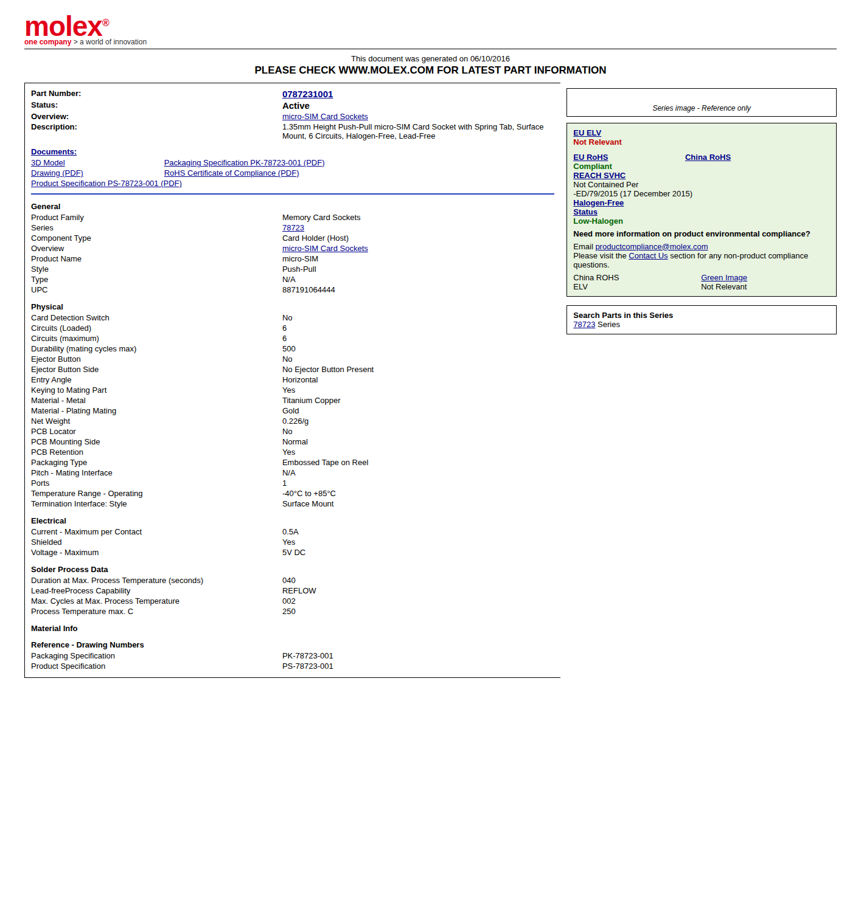molex®
one company > a world of innovation
This document was generated on 06/10/2016
PLEASE CHECK WWW.MOLEX.COM FOR LATEST PART INFORMATION
| / Part Number: / 0787231001 / / Status: / Active / / Overview: / micro-SIM Card Sockets / / Description: / 1.35mm Height Push-Pull micro-SIM Card Socket with Spring Tab, Surface Mount, 6 Circuits, Halogen-Free, Lead-Free / Documents: / 3D Model / Packaging Specification PK-78723-001 (PDF) / / Drawing (PDF) / RoHS Certificate of Compliance (PDF) / / Product Specification PS-78723-001 (PDF) / General / Product Family / Memory Card Sockets / / Series / 78723 / / Component Type / Card Holder (Host) / / Overview / micro-SIM Card Sockets / / Product Name / micro-SIM / / Style / Push-Pull / / Type / N/A / / UPC / 887191064444 / Physical / Card Detection Switch / No / / Circuits (Loaded) / 6 / / Circuits (maximum) / 6 / / Durability (mating cycles max) / 500 / / Ejector Button / No / / Ejector Button Side / No Ejector Button Present / / Entry Angle / Horizontal / / Keying to Mating Part / Yes / / Material - Metal / Titanium Copper / / Material - Plating Mating / Gold / / Net Weight / 0.226/g / / PCB Locator / No / / PCB Mounting Side / Normal / / PCB Retention / Yes / / Packaging Type / Embossed Tape on Reel / / Pitch - Mating Interface / N/A / / Ports / 1 / / Temperature Range - Operating / -40°C to +85°C / / Termination Interface: Style / Surface Mount / Electrical / Current - Maximum per Contact / 0.5A / / Shielded / Yes / / Voltage - Maximum / 5V DC / Solder Process Data / Duration at Max. Process Temperature (seconds) / 040 / / Lead-freeProcess Capability / REFLOW / / Max. Cycles at Max. Process Temperature / 002 / / Process Temperature max. C / 250 / Material Info Reference - Drawing Numbers / Packaging Specification / PK-78723-001 / / Product Specification / PS-78723-001 / | Series image - Reference only EU ELV Not Relevant / EU RoHS / China RoHS / Compliant REACH SVHC Not Contained Per -ED/79/2015 (17 December 2015) Halogen-Free Status Low-Halogen Need more information on product environmental compliance? Email productcompliance@molex.com Please visit the Contact Us section for any non-product compliance questions. / China ROHS / Green Image / / ELV / Not Relevant / Search Parts in this Series 78723 Series |